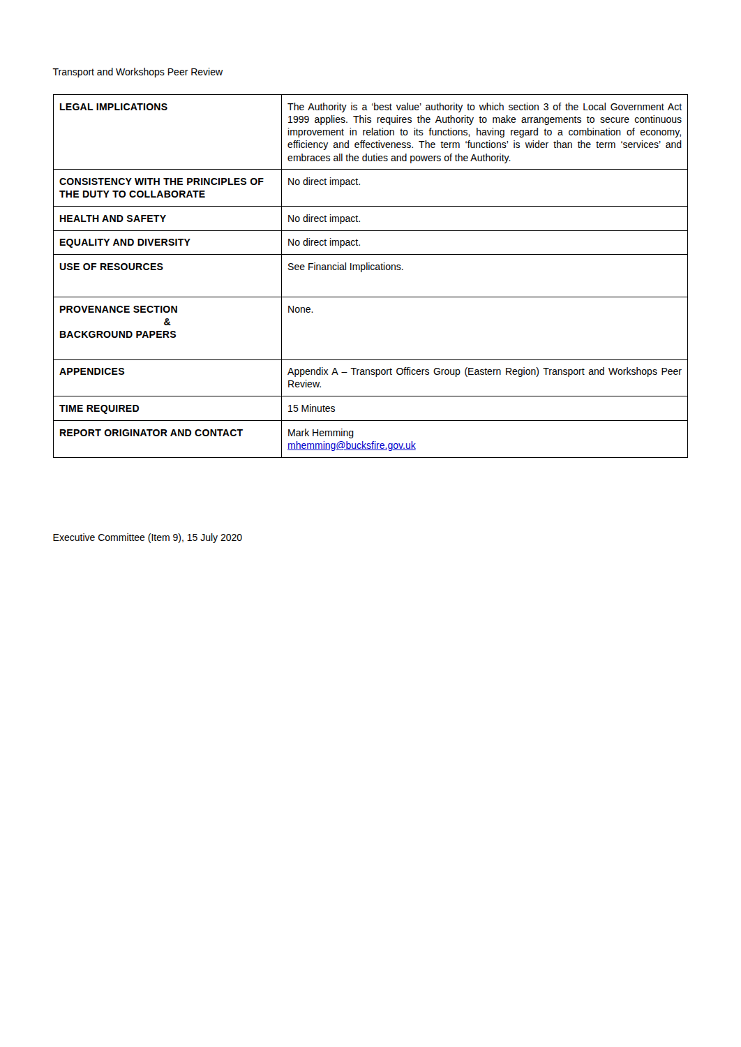Transport and Workshops Peer Review
| LEGAL IMPLICATIONS | The Authority is a ‘best value’ authority to which section 3 of the Local Government Act 1999 applies. This requires the Authority to make arrangements to secure continuous improvement in relation to its functions, having regard to a combination of economy, efficiency and effectiveness. The term ‘functions’ is wider than the term ‘services’ and embraces all the duties and powers of the Authority. |
| CONSISTENCY WITH THE PRINCIPLES OF THE DUTY TO COLLABORATE | No direct impact. |
| HEALTH AND SAFETY | No direct impact. |
| EQUALITY AND DIVERSITY | No direct impact. |
| USE OF RESOURCES | See Financial Implications. |
| PROVENANCE SECTION & BACKGROUND PAPERS | None. |
| APPENDICES | Appendix A – Transport Officers Group (Eastern Region) Transport and Workshops Peer Review. |
| TIME REQUIRED | 15 Minutes |
| REPORT ORIGINATOR AND CONTACT | Mark Hemming mhemming@bucksfire.gov.uk |
Executive Committee (Item 9), 15 July 2020